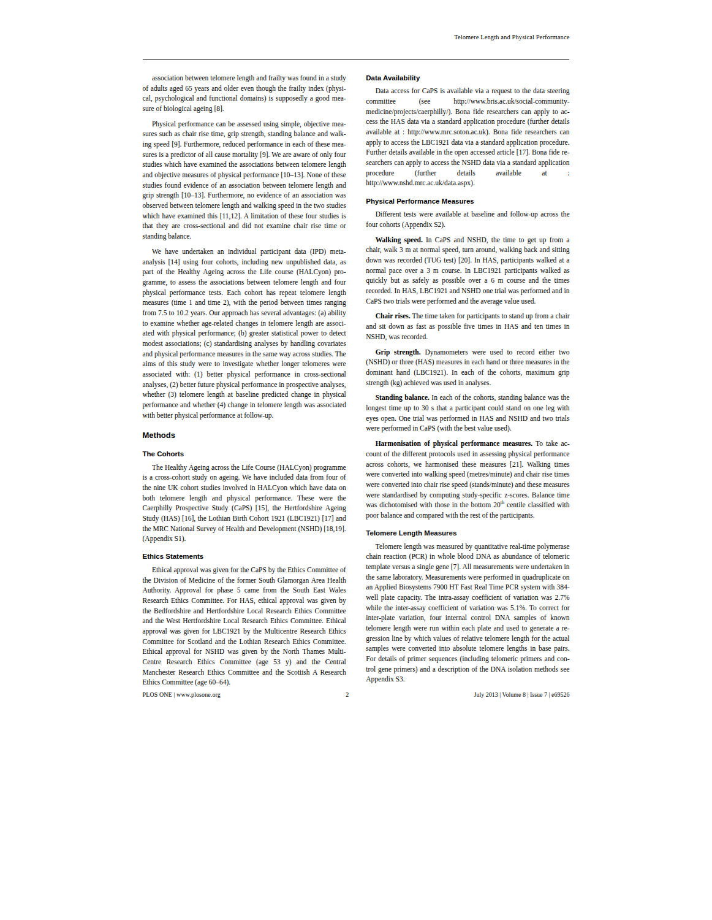Telomere Length and Physical Performance
association between telomere length and frailty was found in a study of adults aged 65 years and older even though the frailty index (physical, psychological and functional domains) is supposedly a good measure of biological ageing [8].
Physical performance can be assessed using simple, objective measures such as chair rise time, grip strength, standing balance and walking speed [9]. Furthermore, reduced performance in each of these measures is a predictor of all cause mortality [9]. We are aware of only four studies which have examined the associations between telomere length and objective measures of physical performance [10–13]. None of these studies found evidence of an association between telomere length and grip strength [10–13]. Furthermore, no evidence of an association was observed between telomere length and walking speed in the two studies which have examined this [11,12]. A limitation of these four studies is that they are cross-sectional and did not examine chair rise time or standing balance.
We have undertaken an individual participant data (IPD) meta-analysis [14] using four cohorts, including new unpublished data, as part of the Healthy Ageing across the Life course (HALCyon) programme, to assess the associations between telomere length and four physical performance tests. Each cohort has repeat telomere length measures (time 1 and time 2), with the period between times ranging from 7.5 to 10.2 years. Our approach has several advantages: (a) ability to examine whether age-related changes in telomere length are associated with physical performance; (b) greater statistical power to detect modest associations; (c) standardising analyses by handling covariates and physical performance measures in the same way across studies. The aims of this study were to investigate whether longer telomeres were associated with: (1) better physical performance in cross-sectional analyses, (2) better future physical performance in prospective analyses, whether (3) telomere length at baseline predicted change in physical performance and whether (4) change in telomere length was associated with better physical performance at follow-up.
Methods
The Cohorts
The Healthy Ageing across the Life Course (HALCyon) programme is a cross-cohort study on ageing. We have included data from four of the nine UK cohort studies involved in HALCyon which have data on both telomere length and physical performance. These were the Caerphilly Prospective Study (CaPS) [15], the Hertfordshire Ageing Study (HAS) [16], the Lothian Birth Cohort 1921 (LBC1921) [17] and the MRC National Survey of Health and Development (NSHD) [18,19]. (Appendix S1).
Ethics Statements
Ethical approval was given for the CaPS by the Ethics Committee of the Division of Medicine of the former South Glamorgan Area Health Authority. Approval for phase 5 came from the South East Wales Research Ethics Committee. For HAS, ethical approval was given by the Bedfordshire and Hertfordshire Local Research Ethics Committee and the West Hertfordshire Local Research Ethics Committee. Ethical approval was given for LBC1921 by the Multicentre Research Ethics Committee for Scotland and the Lothian Research Ethics Committee. Ethical approval for NSHD was given by the North Thames Multi-Centre Research Ethics Committee (age 53 y) and the Central Manchester Research Ethics Committee and the Scottish A Research Ethics Committee (age 60–64).
Data Availability
Data access for CaPS is available via a request to the data steering committee (see http://www.bris.ac.uk/social-community-medicine/projects/caerphilly/). Bona fide researchers can apply to access the HAS data via a standard application procedure (further details available at : http://www.mrc.soton.ac.uk). Bona fide researchers can apply to access the LBC1921 data via a standard application procedure. Further details available in the open accessed article [17]. Bona fide researchers can apply to access the NSHD data via a standard application procedure (further details available at : http://www.nshd.mrc.ac.uk/data.aspx).
Physical Performance Measures
Different tests were available at baseline and follow-up across the four cohorts (Appendix S2).
Walking speed. In CaPS and NSHD, the time to get up from a chair, walk 3 m at normal speed, turn around, walking back and sitting down was recorded (TUG test) [20]. In HAS, participants walked at a normal pace over a 3 m course. In LBC1921 participants walked as quickly but as safely as possible over a 6 m course and the times recorded. In HAS, LBC1921 and NSHD one trial was performed and in CaPS two trials were performed and the average value used.
Chair rises. The time taken for participants to stand up from a chair and sit down as fast as possible five times in HAS and ten times in NSHD, was recorded.
Grip strength. Dynamometers were used to record either two (NSHD) or three (HAS) measures in each hand or three measures in the dominant hand (LBC1921). In each of the cohorts, maximum grip strength (kg) achieved was used in analyses.
Standing balance. In each of the cohorts, standing balance was the longest time up to 30 s that a participant could stand on one leg with eyes open. One trial was performed in HAS and NSHD and two trials were performed in CaPS (with the best value used).
Harmonisation of physical performance measures. To take account of the different protocols used in assessing physical performance across cohorts, we harmonised these measures [21]. Walking times were converted into walking speed (metres/minute) and chair rise times were converted into chair rise speed (stands/minute) and these measures were standardised by computing study-specific z-scores. Balance time was dichotomised with those in the bottom 20th centile classified with poor balance and compared with the rest of the participants.
Telomere Length Measures
Telomere length was measured by quantitative real-time polymerase chain reaction (PCR) in whole blood DNA as abundance of telomeric template versus a single gene [7]. All measurements were undertaken in the same laboratory. Measurements were performed in quadruplicate on an Applied Biosystems 7900 HT Fast Real Time PCR system with 384-well plate capacity. The intra-assay coefficient of variation was 2.7% while the inter-assay coefficient of variation was 5.1%. To correct for inter-plate variation, four internal control DNA samples of known telomere length were run within each plate and used to generate a regression line by which values of relative telomere length for the actual samples were converted into absolute telomere lengths in base pairs. For details of primer sequences (including telomeric primers and control gene primers) and a description of the DNA isolation methods see Appendix S3.
PLOS ONE | www.plosone.org
2
July 2013 | Volume 8 | Issue 7 | e69526